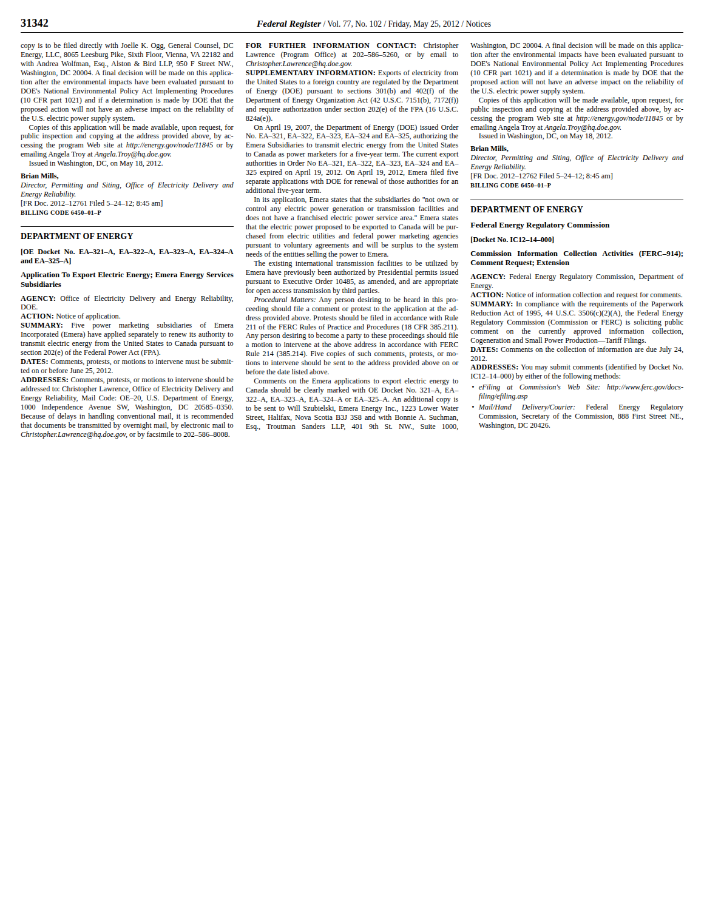31342
Federal Register / Vol. 77, No. 102 / Friday, May 25, 2012 / Notices
copy is to be filed directly with Joelle K. Ogg, General Counsel, DC Energy, LLC, 8065 Leesburg Pike, Sixth Floor, Vienna, VA 22182 and with Andrea Wolfman, Esq., Alston & Bird LLP, 950 F Street NW., Washington, DC 20004. A final decision will be made on this application after the environmental impacts have been evaluated pursuant to DOE's National Environmental Policy Act Implementing Procedures (10 CFR part 1021) and if a determination is made by DOE that the proposed action will not have an adverse impact on the reliability of the U.S. electric power supply system.
Copies of this application will be made available, upon request, for public inspection and copying at the address provided above, by accessing the program Web site at http://energy.gov/node/11845 or by emailing Angela Troy at Angela.Troy@hq.doe.gov.
Issued in Washington, DC, on May 18, 2012.
Brian Mills,
Director, Permitting and Siting, Office of Electricity Delivery and Energy Reliability.
[FR Doc. 2012–12761 Filed 5–24–12; 8:45 am]
BILLING CODE 6450–01–P
DEPARTMENT OF ENERGY
[OE Docket No. EA–321–A, EA–322–A, EA–323–A, EA–324–A and EA–325–A]
Application To Export Electric Energy; Emera Energy Services Subsidiaries
AGENCY: Office of Electricity Delivery and Energy Reliability, DOE.
ACTION: Notice of application.
SUMMARY: Five power marketing subsidiaries of Emera Incorporated (Emera) have applied separately to renew its authority to transmit electric energy from the United States to Canada pursuant to section 202(e) of the Federal Power Act (FPA).
DATES: Comments, protests, or motions to intervene must be submitted on or before June 25, 2012.
ADDRESSES: Comments, protests, or motions to intervene should be addressed to: Christopher Lawrence, Office of Electricity Delivery and Energy Reliability, Mail Code: OE–20, U.S. Department of Energy, 1000 Independence Avenue SW, Washington, DC 20585–0350. Because of delays in handling conventional mail, it is recommended that documents be transmitted by overnight mail, by electronic mail to Christopher.Lawrence@hq.doe.gov, or by facsimile to 202–586–8008.
FOR FURTHER INFORMATION CONTACT: Christopher Lawrence (Program Office) at 202–586–5260, or by email to Christopher.Lawrence@hq.doe.gov.
SUPPLEMENTARY INFORMATION: Exports of electricity from the United States to a foreign country are regulated by the Department of Energy (DOE) pursuant to sections 301(b) and 402(f) of the Department of Energy Organization Act (42 U.S.C. 7151(b), 7172(f)) and require authorization under section 202(e) of the FPA (16 U.S.C. 824a(e)).
On April 19, 2007, the Department of Energy (DOE) issued Order No. EA–321, EA–322, EA–323, EA–324 and EA–325, authorizing the Emera Subsidiaries to transmit electric energy from the United States to Canada as power marketers for a five-year term. The current export authorities in Order No EA–321, EA–322, EA–323, EA–324 and EA–325 expired on April 19, 2012. On April 19, 2012, Emera filed five separate applications with DOE for renewal of those authorities for an additional five-year term.
In its application, Emera states that the subsidiaries do ''not own or control any electric power generation or transmission facilities and does not have a franchised electric power service area.'' Emera states that the electric power proposed to be exported to Canada will be purchased from electric utilities and federal power marketing agencies pursuant to voluntary agreements and will be surplus to the system needs of the entities selling the power to Emera.
The existing international transmission facilities to be utilized by Emera have previously been authorized by Presidential permits issued pursuant to Executive Order 10485, as amended, and are appropriate for open access transmission by third parties.
Procedural Matters: Any person desiring to be heard in this proceeding should file a comment or protest to the application at the address provided above. Protests should be filed in accordance with Rule 211 of the FERC Rules of Practice and Procedures (18 CFR 385.211). Any person desiring to become a party to these proceedings should file a motion to intervene at the above address in accordance with FERC Rule 214 (385.214). Five copies of such comments, protests, or motions to intervene should be sent to the address provided above on or before the date listed above.
Comments on the Emera applications to export electric energy to Canada should be clearly marked with OE Docket No. 321–A, EA–322–A, EA–323–A, EA–324–A or EA–325–A. An additional copy is to be sent to Will Szubielski, Emera Energy Inc., 1223 Lower Water Street, Halifax, Nova Scotia B3J 3S8 and with Bonnie A. Suchman, Esq., Troutman Sanders LLP, 401 9th St. NW., Suite 1000, Washington, DC 20004. A final decision will be made on this application after the environmental impacts have been evaluated pursuant to DOE's National Environmental Policy Act Implementing Procedures (10 CFR part 1021) and if a determination is made by DOE that the proposed action will not have an adverse impact on the reliability of the U.S. electric power supply system.
Copies of this application will be made available, upon request, for public inspection and copying at the address provided above, by accessing the program Web site at http://energy.gov/node/11845 or by emailing Angela Troy at Angela.Troy@hq.doe.gov.
Issued in Washington, DC, on May 18, 2012.
Brian Mills,
Director, Permitting and Siting, Office of Electricity Delivery and Energy Reliability.
[FR Doc. 2012–12762 Filed 5–24–12; 8:45 am]
BILLING CODE 6450–01–P
DEPARTMENT OF ENERGY
Federal Energy Regulatory Commission
[Docket No. IC12–14–000]
Commission Information Collection Activities (FERC–914); Comment Request; Extension
AGENCY: Federal Energy Regulatory Commission, Department of Energy.
ACTION: Notice of information collection and request for comments.
SUMMARY: In compliance with the requirements of the Paperwork Reduction Act of 1995, 44 U.S.C. 3506(c)(2)(A), the Federal Energy Regulatory Commission (Commission or FERC) is soliciting public comment on the currently approved information collection, Cogeneration and Small Power Production—Tariff Filings.
DATES: Comments on the collection of information are due July 24, 2012.
ADDRESSES: You may submit comments (identified by Docket No. IC12–14–000) by either of the following methods:
eFiling at Commission's Web Site: http://www.ferc.gov/docs-filing/efiling.asp
Mail/Hand Delivery/Courier: Federal Energy Regulatory Commission, Secretary of the Commission, 888 First Street NE., Washington, DC 20426.